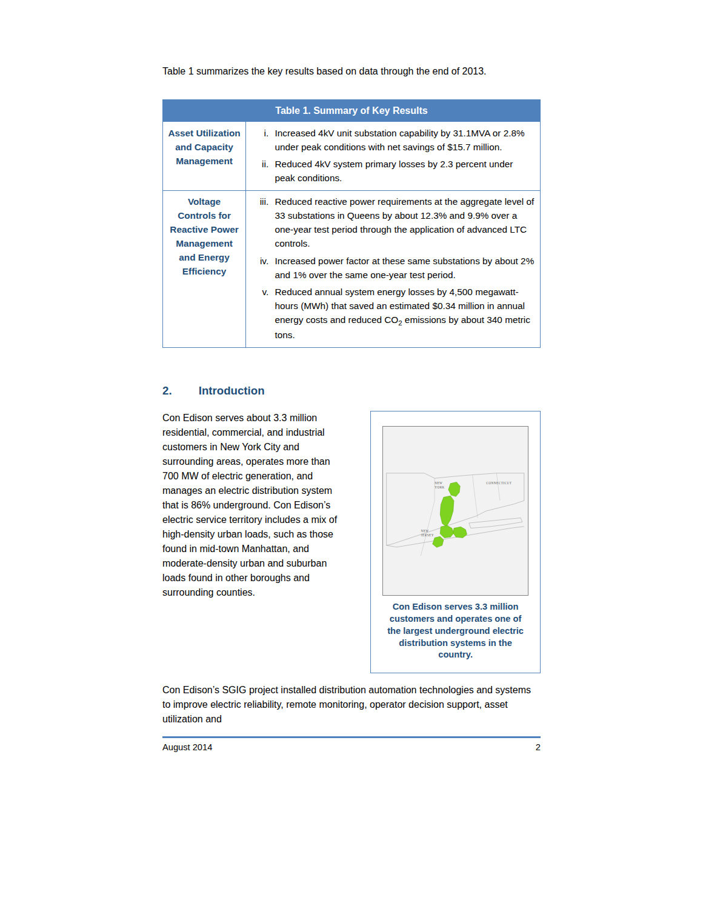Table 1 summarizes the key results based on data through the end of 2013.
| Table 1. Summary of Key Results |
| --- |
| Asset Utilization and Capacity Management | Increased 4kV unit substation capability by 31.1MVA or 2.8% under peak conditions with net savings of $15.7 million. Reduced 4kV system primary losses by 2.3 percent under peak conditions. |
| Voltage Controls for Reactive Power Management and Energy Efficiency | Reduced reactive power requirements at the aggregate level of 33 substations in Queens by about 12.3% and 9.9% over a one-year test period through the application of advanced LTC controls. Increased power factor at these same substations by about 2% and 1% over the same one-year test period. Reduced annual system energy losses by 4,500 megawatt-hours (MWh) that saved an estimated $0.34 million in annual energy costs and reduced CO 2 emissions by about 340 metric tons. |
2. Introduction
Con Edison serves about 3.3 million residential, commercial, and industrial customers in New York City and surrounding areas, operates more than 700 MW of electric generation, and manages an electric distribution system that is 86% underground. Con Edison’s electric service territory includes a mix of high-density urban loads, such as those found in mid-town Manhattan, and moderate-density urban and suburban loads found in other boroughs and surrounding counties.
NEW YORK CONNECTICUT NEW JERSEY
Con Edison serves 3.3 million customers and operates one of the largest underground electric distribution systems in the country.
Con Edison’s SGIG project installed distribution automation technologies and systems to improve electric reliability, remote monitoring, operator decision support, asset utilization and
August 2014 2